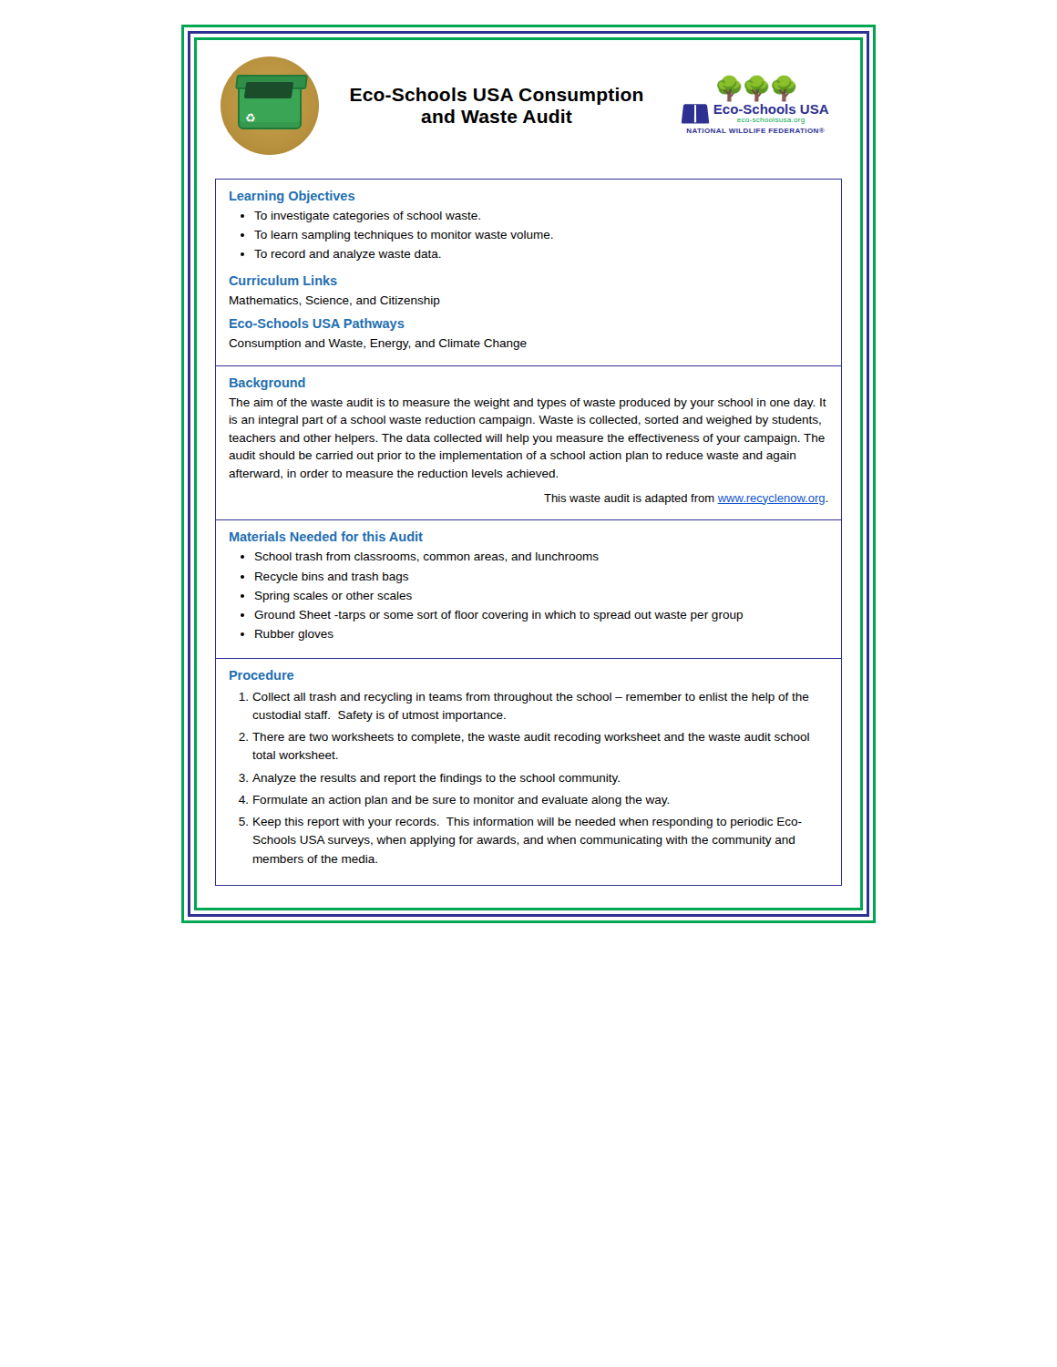♻
Eco-Schools USA Consumption and Waste Audit
🌳🌳🌳
Eco-Schools USA
eco-schoolsusa.org
NATIONAL WILDLIFE FEDERATION®
Learning Objectives
To investigate categories of school waste.
To learn sampling techniques to monitor waste volume.
To record and analyze waste data.
Curriculum Links
Mathematics, Science, and Citizenship
Eco-Schools USA Pathways
Consumption and Waste, Energy, and Climate Change
Background
The aim of the waste audit is to measure the weight and types of waste produced by your school in one day. It is an integral part of a school waste reduction campaign. Waste is collected, sorted and weighed by students, teachers and other helpers. The data collected will help you measure the effectiveness of your campaign. The audit should be carried out prior to the implementation of a school action plan to reduce waste and again afterward, in order to measure the reduction levels achieved.
This waste audit is adapted from www.recyclenow.org.
Materials Needed for this Audit
School trash from classrooms, common areas, and lunchrooms
Recycle bins and trash bags
Spring scales or other scales
Ground Sheet -tarps or some sort of floor covering in which to spread out waste per group
Rubber gloves
Procedure
Collect all trash and recycling in teams from throughout the school – remember to enlist the help of the custodial staff. Safety is of utmost importance.
There are two worksheets to complete, the waste audit recoding worksheet and the waste audit school total worksheet.
Analyze the results and report the findings to the school community.
Formulate an action plan and be sure to monitor and evaluate along the way.
Keep this report with your records. This information will be needed when responding to periodic Eco-Schools USA surveys, when applying for awards, and when communicating with the community and members of the media.